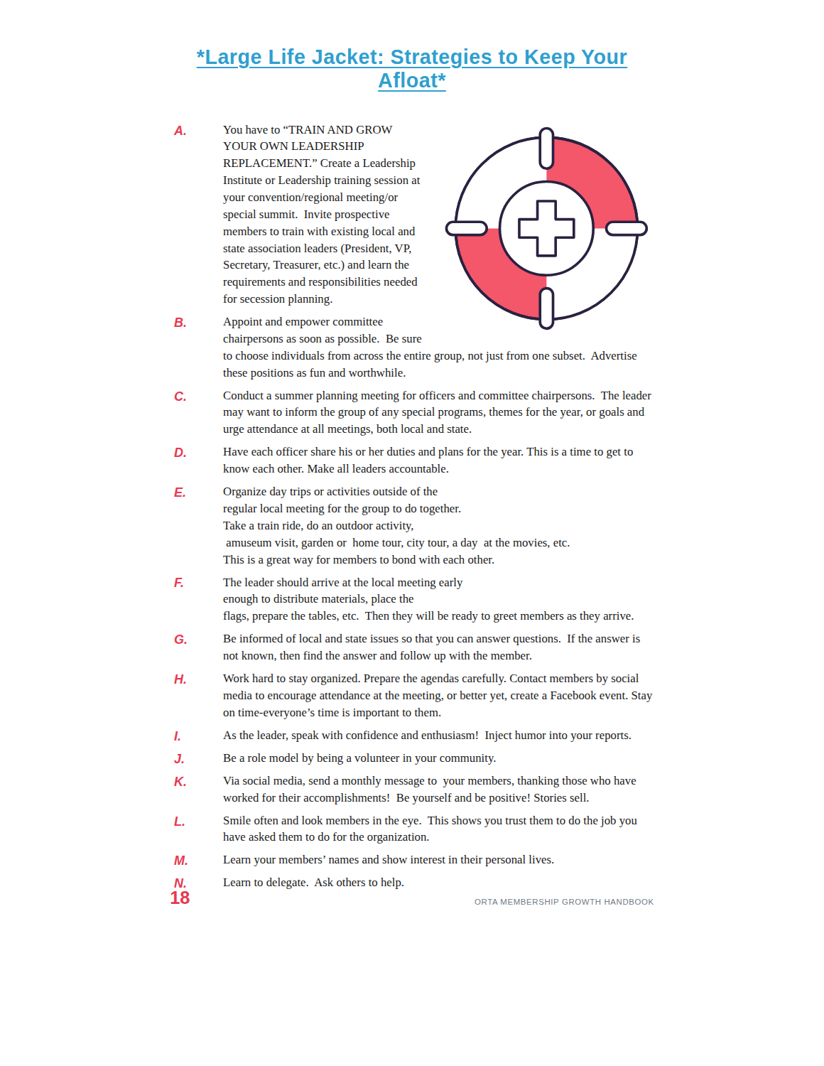*Large Life Jacket: Strategies to Keep Your Afloat*
You have to “TRAIN AND GROW YOUR OWN LEADERSHIP REPLACEMENT.” Create a Leadership Institute or Leadership training session at your convention/regional meeting/or special summit. Invite prospective members to train with existing local and state association leaders (President, VP, Secretary, Treasurer, etc.) and learn the requirements and responsibilities needed for secession planning.
Appoint and empower committee chairpersons as soon as possible. Be sure to choose individuals from across the entire group, not just from one subset. Advertise these positions as fun and worthwhile.
Conduct a summer planning meeting for officers and committee chairpersons. The leader may want to inform the group of any special programs, themes for the year, or goals and urge attendance at all meetings, both local and state.
Have each officer share his or her duties and plans for the year. This is a time to get to know each other. Make all leaders accountable.
Organize day trips or activities outside of the
regular local meeting for the group to do together.
Take a train ride, do an outdoor activity,
amuseum visit, garden or home tour, city tour, a day at the movies, etc.
This is a great way for members to bond with each other.
The leader should arrive at the local meeting early
enough to distribute materials, place the
flags, prepare the tables, etc. Then they will be ready to greet members as they arrive.
Be informed of local and state issues so that you can answer questions. If the answer is not known, then find the answer and follow up with the member.
Work hard to stay organized. Prepare the agendas carefully. Contact members by social media to encourage attendance at the meeting, or better yet, create a Facebook event. Stay on time-everyone’s time is important to them.
As the leader, speak with confidence and enthusiasm! Inject humor into your reports.
Be a role model by being a volunteer in your community.
Via social media, send a monthly message to your members, thanking those who have worked for their accomplishments! Be yourself and be positive! Stories sell.
Smile often and look members in the eye. This shows you trust them to do the job you have asked them to do for the organization.
Learn your members’ names and show interest in their personal lives.
Learn to delegate. Ask others to help.
18
ORTA Membership Growth Handbook